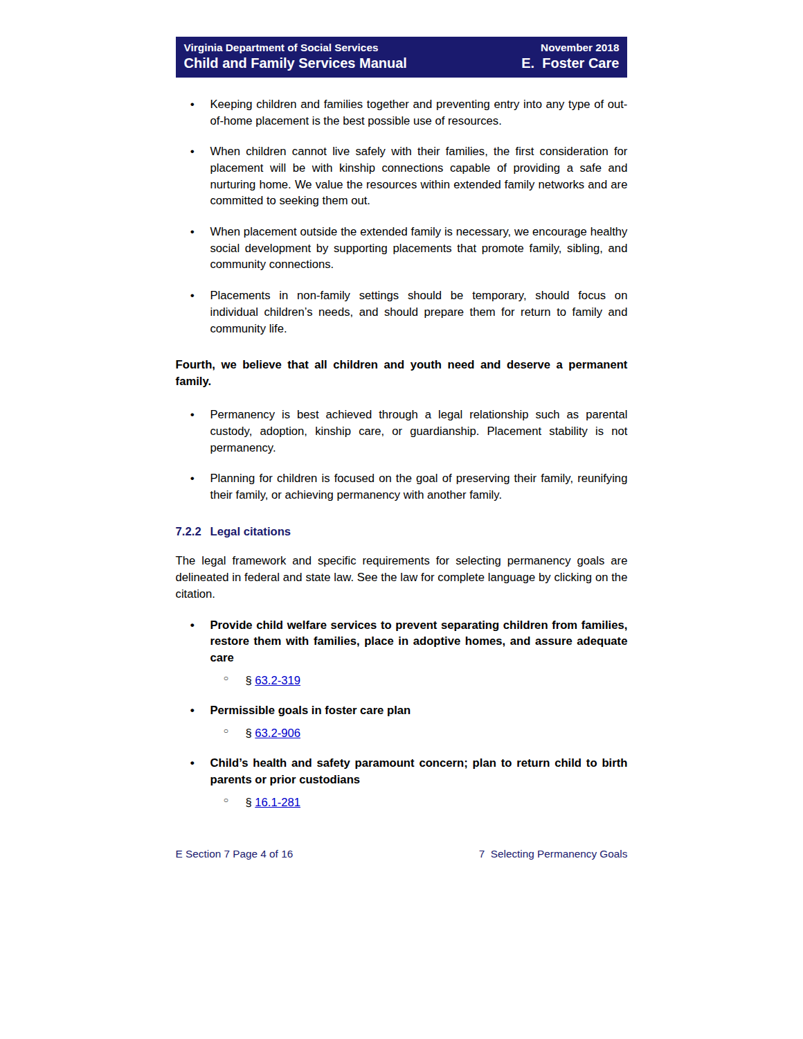Virginia Department of Social Services
Child and Family Services Manual
November 2018
E. Foster Care
Keeping children and families together and preventing entry into any type of out-of-home placement is the best possible use of resources.
When children cannot live safely with their families, the first consideration for placement will be with kinship connections capable of providing a safe and nurturing home. We value the resources within extended family networks and are committed to seeking them out.
When placement outside the extended family is necessary, we encourage healthy social development by supporting placements that promote family, sibling, and community connections.
Placements in non-family settings should be temporary, should focus on individual children’s needs, and should prepare them for return to family and community life.
Fourth, we believe that all children and youth need and deserve a permanent family.
Permanency is best achieved through a legal relationship such as parental custody, adoption, kinship care, or guardianship. Placement stability is not permanency.
Planning for children is focused on the goal of preserving their family, reunifying their family, or achieving permanency with another family.
7.2.2 Legal citations
The legal framework and specific requirements for selecting permanency goals are delineated in federal and state law. See the law for complete language by clicking on the citation.
Provide child welfare services to prevent separating children from families, restore them with families, place in adoptive homes, and assure adequate care
§ 63.2-319
Permissible goals in foster care plan
§ 63.2-906
Child’s health and safety paramount concern; plan to return child to birth parents or prior custodians
§ 16.1-281
E Section 7 Page 4 of 16
7 Selecting Permanency Goals